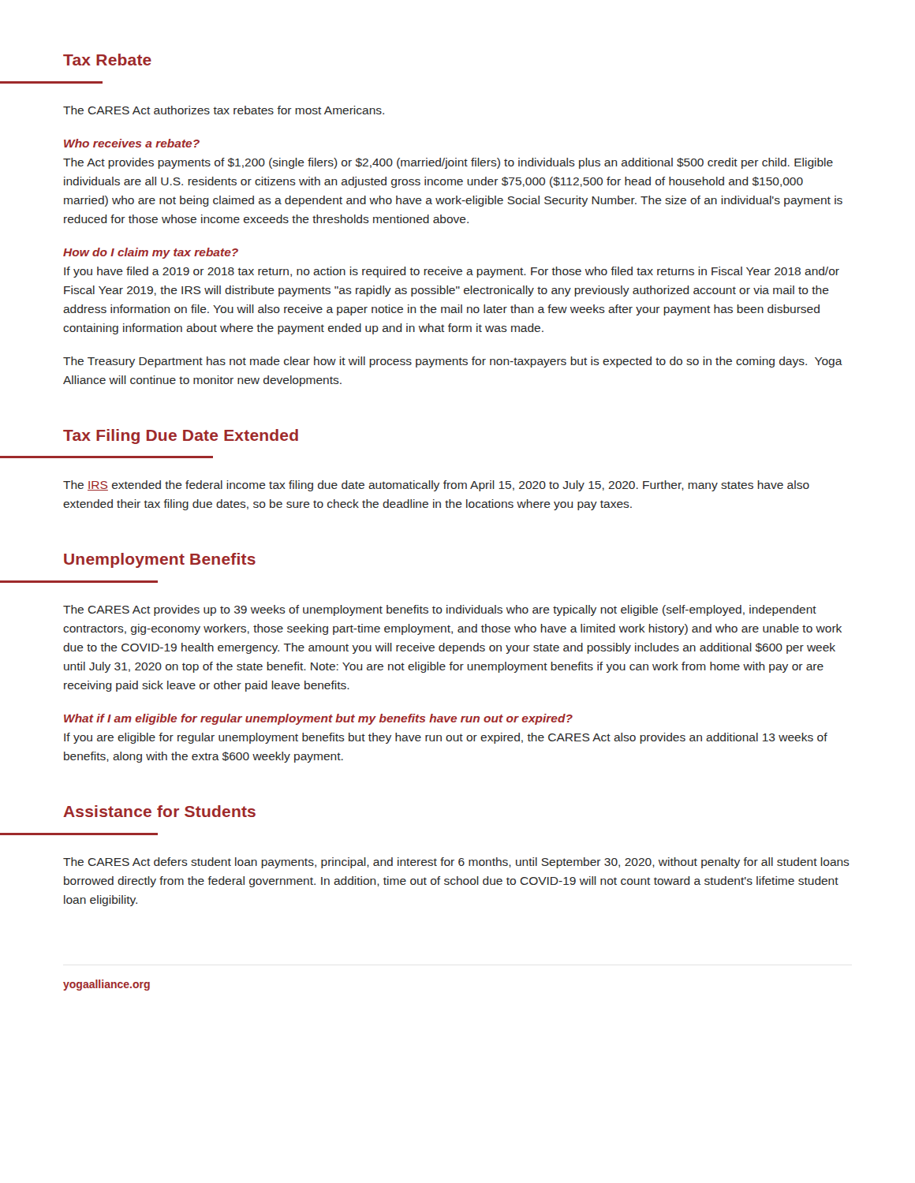Tax Rebate
The CARES Act authorizes tax rebates for most Americans.
Who receives a rebate?
The Act provides payments of $1,200 (single filers) or $2,400 (married/joint filers) to individuals plus an additional $500 credit per child. Eligible individuals are all U.S. residents or citizens with an adjusted gross income under $75,000 ($112,500 for head of household and $150,000 married) who are not being claimed as a dependent and who have a work-eligible Social Security Number. The size of an individual's payment is reduced for those whose income exceeds the thresholds mentioned above.
How do I claim my tax rebate?
If you have filed a 2019 or 2018 tax return, no action is required to receive a payment. For those who filed tax returns in Fiscal Year 2018 and/or Fiscal Year 2019, the IRS will distribute payments "as rapidly as possible" electronically to any previously authorized account or via mail to the address information on file. You will also receive a paper notice in the mail no later than a few weeks after your payment has been disbursed containing information about where the payment ended up and in what form it was made.
The Treasury Department has not made clear how it will process payments for non-taxpayers but is expected to do so in the coming days. Yoga Alliance will continue to monitor new developments.
Tax Filing Due Date Extended
The IRS extended the federal income tax filing due date automatically from April 15, 2020 to July 15, 2020. Further, many states have also extended their tax filing due dates, so be sure to check the deadline in the locations where you pay taxes.
Unemployment Benefits
The CARES Act provides up to 39 weeks of unemployment benefits to individuals who are typically not eligible (self-employed, independent contractors, gig-economy workers, those seeking part-time employment, and those who have a limited work history) and who are unable to work due to the COVID-19 health emergency. The amount you will receive depends on your state and possibly includes an additional $600 per week until July 31, 2020 on top of the state benefit. Note: You are not eligible for unemployment benefits if you can work from home with pay or are receiving paid sick leave or other paid leave benefits.
What if I am eligible for regular unemployment but my benefits have run out or expired?
If you are eligible for regular unemployment benefits but they have run out or expired, the CARES Act also provides an additional 13 weeks of benefits, along with the extra $600 weekly payment.
Assistance for Students
The CARES Act defers student loan payments, principal, and interest for 6 months, until September 30, 2020, without penalty for all student loans borrowed directly from the federal government. In addition, time out of school due to COVID-19 will not count toward a student's lifetime student loan eligibility.
yogaalliance.org